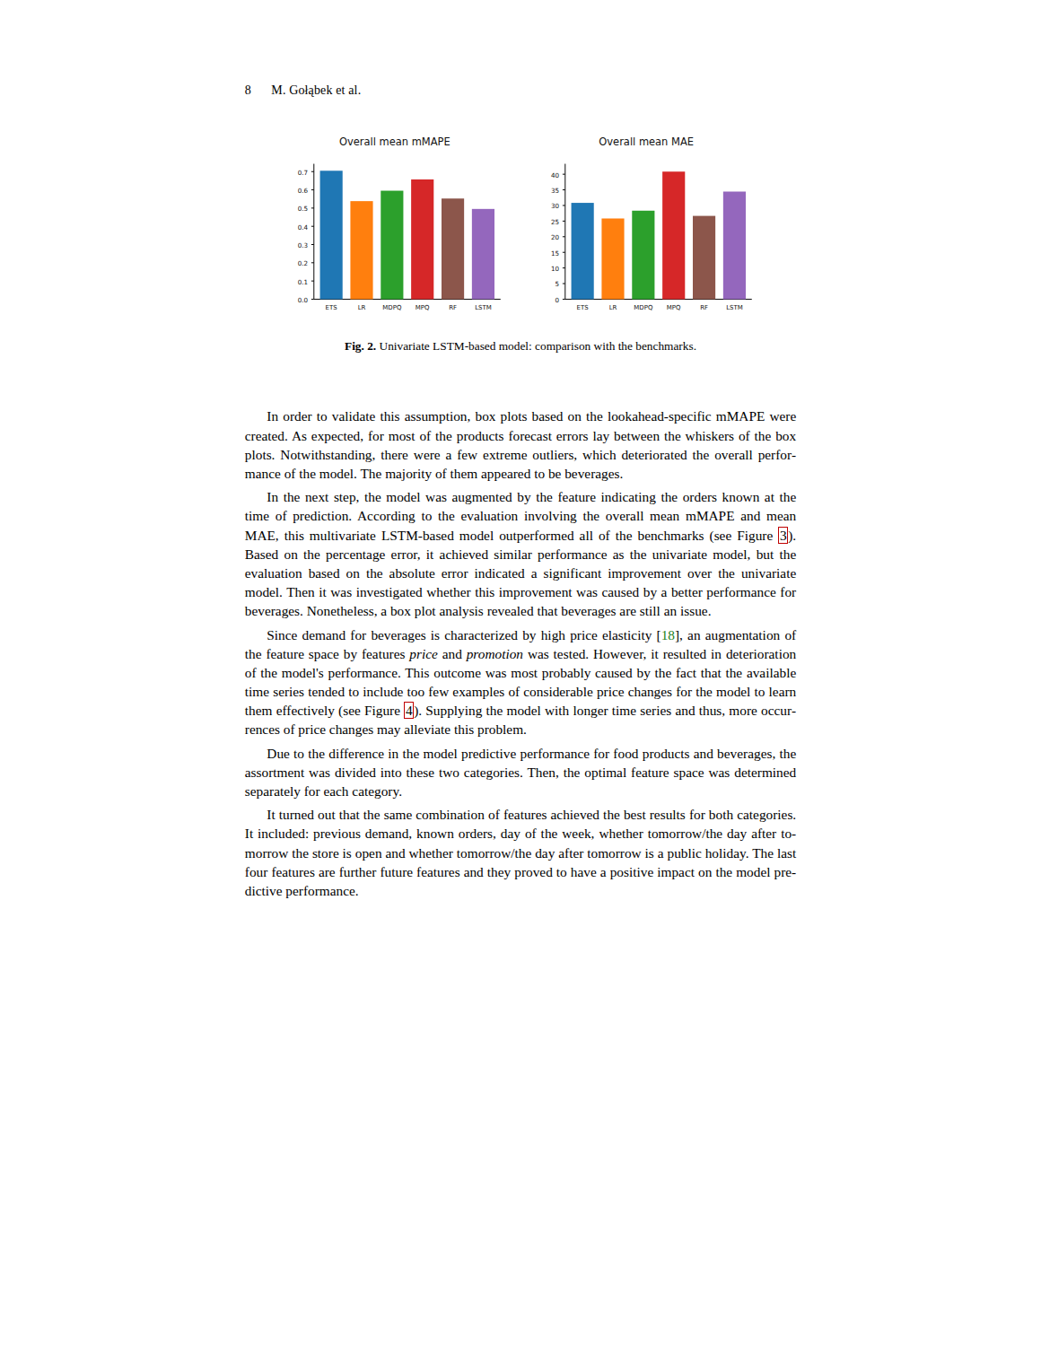8 M. Gołąbek et al.
Overall mean mMAPE
0.0 0.1 0.2 0.3 0.4 0.5 0.6 0.7 ETS LR MDPQ MPQ RF LSTM
Overall mean MAE
0 5 10 15 20 25 30 35 40 ETS LR MDPQ MPQ RF LSTM
Fig. 2. Univariate LSTM-based model: comparison with the benchmarks.
In order to validate this assumption, box plots based on the lookahead-specific mMAPE were created. As expected, for most of the products forecast errors lay between the whiskers of the box plots. Notwithstanding, there were a few extreme outliers, which deteriorated the overall performance of the model. The majority of them appeared to be beverages.
In the next step, the model was augmented by the feature indicating the orders known at the time of prediction. According to the evaluation involving the overall mean mMAPE and mean MAE, this multivariate LSTM-based model outperformed all of the benchmarks (see Figure 3). Based on the percentage error, it achieved similar performance as the univariate model, but the evaluation based on the absolute error indicated a significant improvement over the univariate model. Then it was investigated whether this improvement was caused by a better performance for beverages. Nonetheless, a box plot analysis revealed that beverages are still an issue.
Since demand for beverages is characterized by high price elasticity [18], an augmentation of the feature space by features price and promotion was tested. However, it resulted in deterioration of the model's performance. This outcome was most probably caused by the fact that the available time series tended to include too few examples of considerable price changes for the model to learn them effectively (see Figure 4). Supplying the model with longer time series and thus, more occurrences of price changes may alleviate this problem.
Due to the difference in the model predictive performance for food products and beverages, the assortment was divided into these two categories. Then, the optimal feature space was determined separately for each category.
It turned out that the same combination of features achieved the best results for both categories. It included: previous demand, known orders, day of the week, whether tomorrow/the day after tomorrow the store is open and whether tomorrow/the day after tomorrow is a public holiday. The last four features are further future features and they proved to have a positive impact on the model predictive performance.